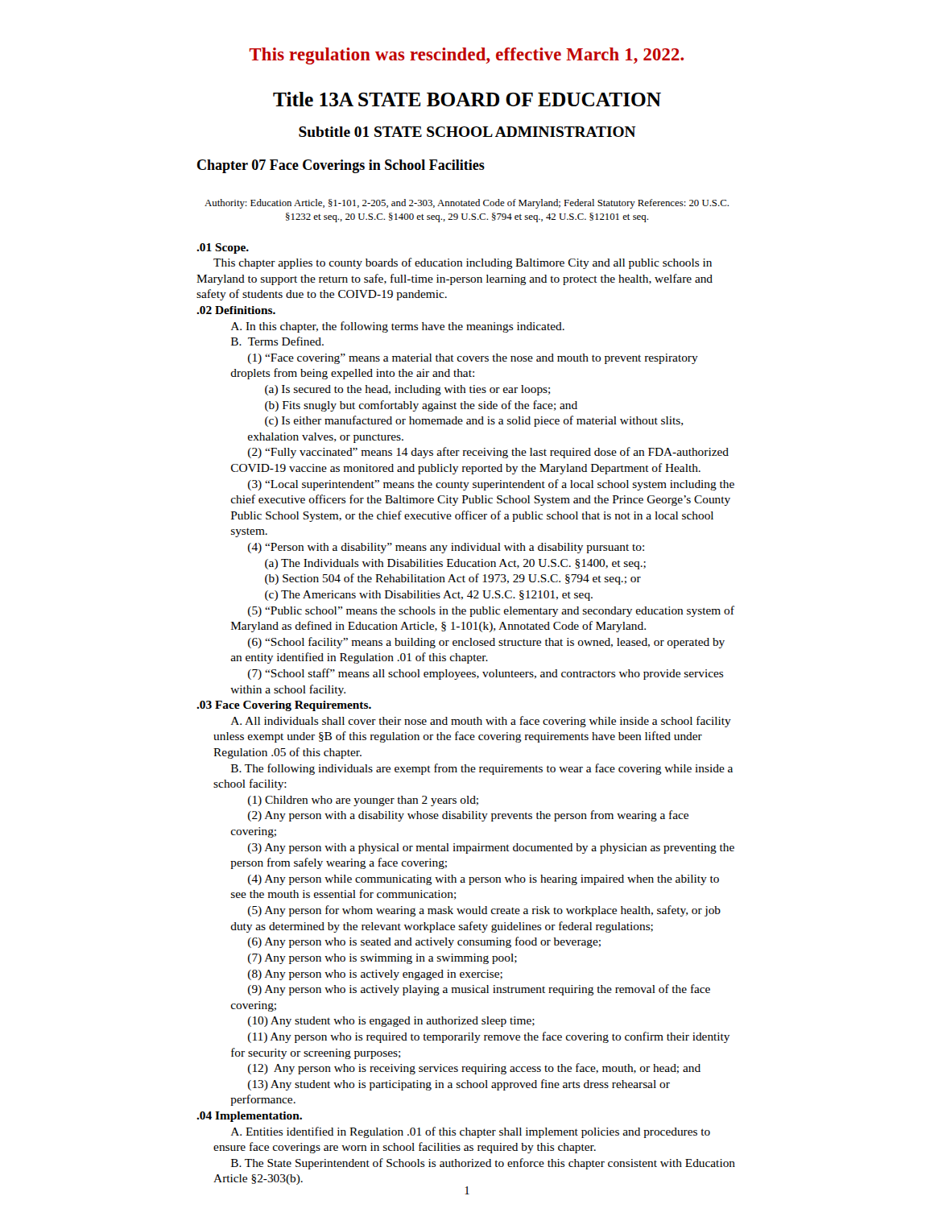This regulation was rescinded, effective March 1, 2022.
Title 13A STATE BOARD OF EDUCATION
Subtitle 01 STATE SCHOOL ADMINISTRATION
Chapter 07 Face Coverings in School Facilities
Authority: Education Article, §1-101, 2-205, and 2-303, Annotated Code of Maryland; Federal Statutory References: 20 U.S.C. §1232 et seq., 20 U.S.C. §1400 et seq., 29 U.S.C. §794 et seq., 42 U.S.C. §12101 et seq.
.01 Scope.
This chapter applies to county boards of education including Baltimore City and all public schools in Maryland to support the return to safe, full-time in-person learning and to protect the health, welfare and safety of students due to the COIVD-19 pandemic.
.02 Definitions.
A. In this chapter, the following terms have the meanings indicated.
B. Terms Defined.
(1) “Face covering” means a material that covers the nose and mouth to prevent respiratory droplets from being expelled into the air and that:
(a) Is secured to the head, including with ties or ear loops;
(b) Fits snugly but comfortably against the side of the face; and
(c) Is either manufactured or homemade and is a solid piece of material without slits, exhalation valves, or punctures.
(2) “Fully vaccinated” means 14 days after receiving the last required dose of an FDA-authorized COVID-19 vaccine as monitored and publicly reported by the Maryland Department of Health.
(3) “Local superintendent” means the county superintendent of a local school system including the chief executive officers for the Baltimore City Public School System and the Prince George’s County Public School System, or the chief executive officer of a public school that is not in a local school system.
(4) “Person with a disability” means any individual with a disability pursuant to:
(a) The Individuals with Disabilities Education Act, 20 U.S.C. §1400, et seq.;
(b) Section 504 of the Rehabilitation Act of 1973, 29 U.S.C. §794 et seq.; or
(c) The Americans with Disabilities Act, 42 U.S.C. §12101, et seq.
(5) “Public school” means the schools in the public elementary and secondary education system of Maryland as defined in Education Article, § 1-101(k), Annotated Code of Maryland.
(6) “School facility” means a building or enclosed structure that is owned, leased, or operated by an entity identified in Regulation .01 of this chapter.
(7) “School staff” means all school employees, volunteers, and contractors who provide services within a school facility.
.03 Face Covering Requirements.
A. All individuals shall cover their nose and mouth with a face covering while inside a school facility unless exempt under §B of this regulation or the face covering requirements have been lifted under Regulation .05 of this chapter.
B. The following individuals are exempt from the requirements to wear a face covering while inside a school facility:
(1) Children who are younger than 2 years old;
(2) Any person with a disability whose disability prevents the person from wearing a face covering;
(3) Any person with a physical or mental impairment documented by a physician as preventing the person from safely wearing a face covering;
(4) Any person while communicating with a person who is hearing impaired when the ability to see the mouth is essential for communication;
(5) Any person for whom wearing a mask would create a risk to workplace health, safety, or job duty as determined by the relevant workplace safety guidelines or federal regulations;
(6) Any person who is seated and actively consuming food or beverage;
(7) Any person who is swimming in a swimming pool;
(8) Any person who is actively engaged in exercise;
(9) Any person who is actively playing a musical instrument requiring the removal of the face covering;
(10) Any student who is engaged in authorized sleep time;
(11) Any person who is required to temporarily remove the face covering to confirm their identity for security or screening purposes;
(12) Any person who is receiving services requiring access to the face, mouth, or head; and
(13) Any student who is participating in a school approved fine arts dress rehearsal or performance.
.04 Implementation.
A. Entities identified in Regulation .01 of this chapter shall implement policies and procedures to ensure face coverings are worn in school facilities as required by this chapter.
B. The State Superintendent of Schools is authorized to enforce this chapter consistent with Education Article §2-303(b).
1